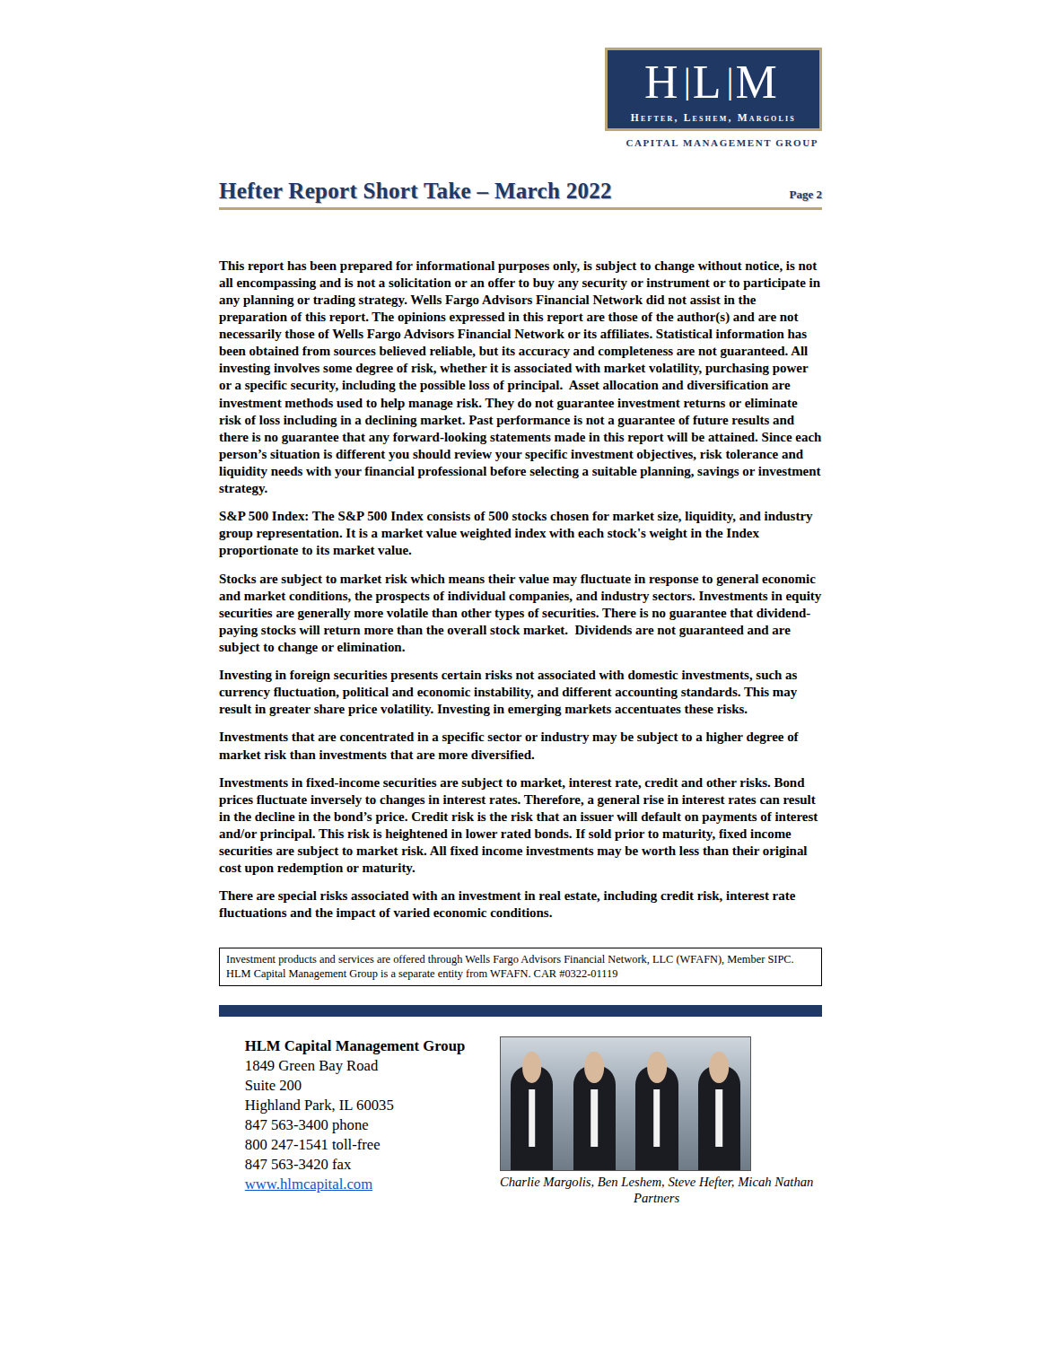H|L|M
Hefter, Leshem, Margolis
Capital Management Group
Hefter Report Short Take – March 2022
Page 2
This report has been prepared for informational purposes only, is subject to change without notice, is not all encompassing and is not a solicitation or an offer to buy any security or instrument or to participate in any planning or trading strategy. Wells Fargo Advisors Financial Network did not assist in the preparation of this report. The opinions expressed in this report are those of the author(s) and are not necessarily those of Wells Fargo Advisors Financial Network or its affiliates. Statistical information has been obtained from sources believed reliable, but its accuracy and completeness are not guaranteed. All investing involves some degree of risk, whether it is associated with market volatility, purchasing power or a specific security, including the possible loss of principal. Asset allocation and diversification are investment methods used to help manage risk. They do not guarantee investment returns or eliminate risk of loss including in a declining market. Past performance is not a guarantee of future results and there is no guarantee that any forward-looking statements made in this report will be attained. Since each person’s situation is different you should review your specific investment objectives, risk tolerance and liquidity needs with your financial professional before selecting a suitable planning, savings or investment strategy.
S&P 500 Index: The S&P 500 Index consists of 500 stocks chosen for market size, liquidity, and industry group representation. It is a market value weighted index with each stock's weight in the Index proportionate to its market value.
Stocks are subject to market risk which means their value may fluctuate in response to general economic and market conditions, the prospects of individual companies, and industry sectors. Investments in equity securities are generally more volatile than other types of securities. There is no guarantee that dividend-paying stocks will return more than the overall stock market. Dividends are not guaranteed and are subject to change or elimination.
Investing in foreign securities presents certain risks not associated with domestic investments, such as currency fluctuation, political and economic instability, and different accounting standards. This may result in greater share price volatility. Investing in emerging markets accentuates these risks.
Investments that are concentrated in a specific sector or industry may be subject to a higher degree of market risk than investments that are more diversified.
Investments in fixed-income securities are subject to market, interest rate, credit and other risks. Bond prices fluctuate inversely to changes in interest rates. Therefore, a general rise in interest rates can result in the decline in the bond’s price. Credit risk is the risk that an issuer will default on payments of interest and/or principal. This risk is heightened in lower rated bonds. If sold prior to maturity, fixed income securities are subject to market risk. All fixed income investments may be worth less than their original cost upon redemption or maturity.
There are special risks associated with an investment in real estate, including credit risk, interest rate fluctuations and the impact of varied economic conditions.
Investment products and services are offered through Wells Fargo Advisors Financial Network, LLC (WFAFN), Member SIPC. HLM Capital Management Group is a separate entity from WFAFN. CAR #0322-01119
HLM Capital Management Group
1849 Green Bay Road
Suite 200
Highland Park, IL 60035
847 563-3400 phone
800 247-1541 toll-free
847 563-3420 fax
www.hlmcapital.com
Charlie Margolis, Ben Leshem, Steve Hefter, Micah Nathan
Partners